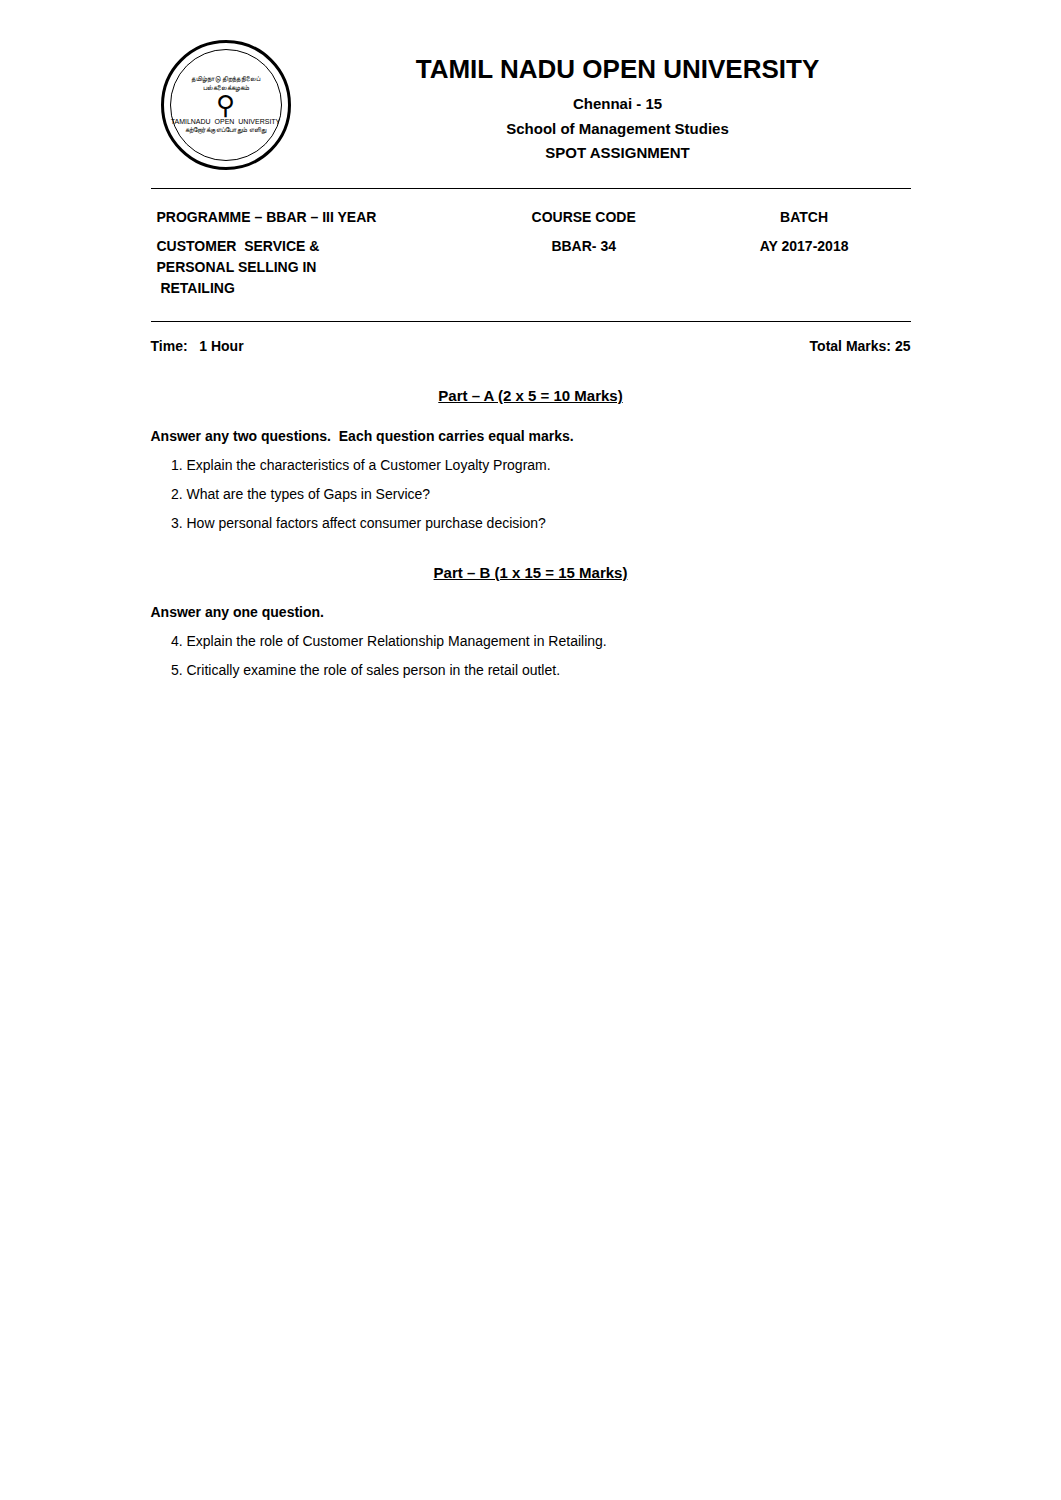தமிழ்நாடு திறந்தநிலைப் பல்கலைக்கழகம்
⚲
TAMILNADU OPEN UNIVERSITY
கற்றோர்க்கு எப்போதும் எளிது
TAMIL NADU OPEN UNIVERSITY
Chennai - 15
School of Management Studies
SPOT ASSIGNMENT
| PROGRAMME – BBAR – III YEAR | COURSE CODE | BATCH |
| CUSTOMER SERVICE & PERSONAL SELLING IN RETAILING | BBAR- 34 | AY 2017-2018 |
Time: 1 Hour Total Marks: 25
Part – A (2 x 5 = 10 Marks)
Answer any two questions. Each question carries equal marks.
Explain the characteristics of a Customer Loyalty Program.
What are the types of Gaps in Service?
How personal factors affect consumer purchase decision?
Part – B (1 x 15 = 15 Marks)
Answer any one question.
Explain the role of Customer Relationship Management in Retailing.
Critically examine the role of sales person in the retail outlet.